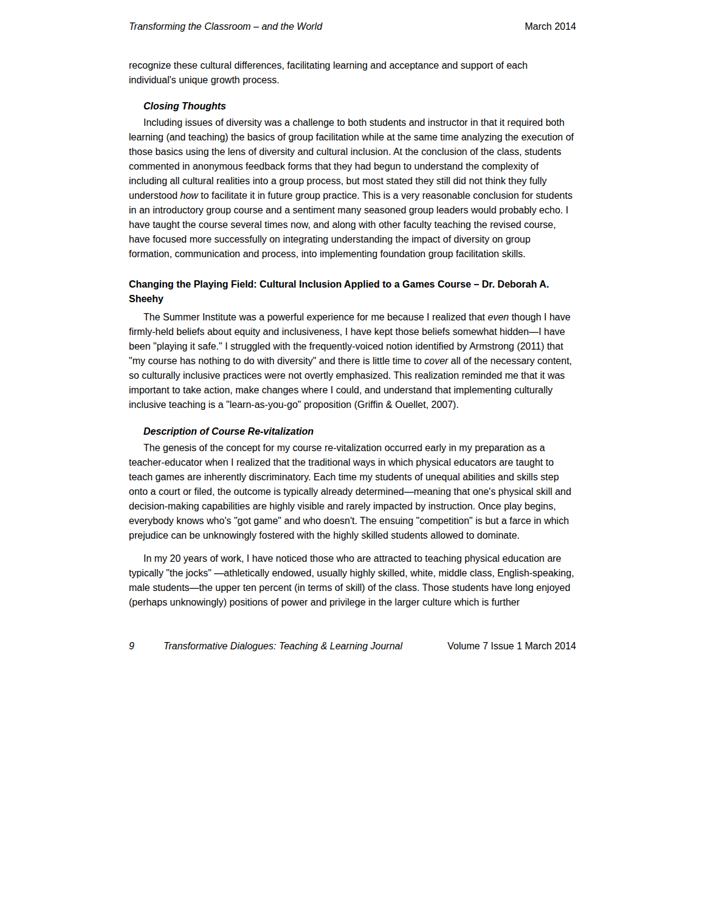Transforming the Classroom – and the World March 2014
recognize these cultural differences, facilitating learning and acceptance and support of each individual's unique growth process.
Closing Thoughts
Including issues of diversity was a challenge to both students and instructor in that it required both learning (and teaching) the basics of group facilitation while at the same time analyzing the execution of those basics using the lens of diversity and cultural inclusion. At the conclusion of the class, students commented in anonymous feedback forms that they had begun to understand the complexity of including all cultural realities into a group process, but most stated they still did not think they fully understood how to facilitate it in future group practice. This is a very reasonable conclusion for students in an introductory group course and a sentiment many seasoned group leaders would probably echo. I have taught the course several times now, and along with other faculty teaching the revised course, have focused more successfully on integrating understanding the impact of diversity on group formation, communication and process, into implementing foundation group facilitation skills.
Changing the Playing Field: Cultural Inclusion Applied to a Games Course – Dr. Deborah A. Sheehy
The Summer Institute was a powerful experience for me because I realized that even though I have firmly-held beliefs about equity and inclusiveness, I have kept those beliefs somewhat hidden—I have been "playing it safe." I struggled with the frequently-voiced notion identified by Armstrong (2011) that "my course has nothing to do with diversity" and there is little time to cover all of the necessary content, so culturally inclusive practices were not overtly emphasized. This realization reminded me that it was important to take action, make changes where I could, and understand that implementing culturally inclusive teaching is a "learn-as-you-go" proposition (Griffin & Ouellet, 2007).
Description of Course Re-vitalization
The genesis of the concept for my course re-vitalization occurred early in my preparation as a teacher-educator when I realized that the traditional ways in which physical educators are taught to teach games are inherently discriminatory. Each time my students of unequal abilities and skills step onto a court or filed, the outcome is typically already determined—meaning that one's physical skill and decision-making capabilities are highly visible and rarely impacted by instruction. Once play begins, everybody knows who's "got game" and who doesn't. The ensuing "competition" is but a farce in which prejudice can be unknowingly fostered with the highly skilled students allowed to dominate.
In my 20 years of work, I have noticed those who are attracted to teaching physical education are typically "the jocks" —athletically endowed, usually highly skilled, white, middle class, English-speaking, male students—the upper ten percent (in terms of skill) of the class. Those students have long enjoyed (perhaps unknowingly) positions of power and privilege in the larger culture which is further
9 Transformative Dialogues: Teaching & Learning Journal Volume 7 Issue 1 March 2014